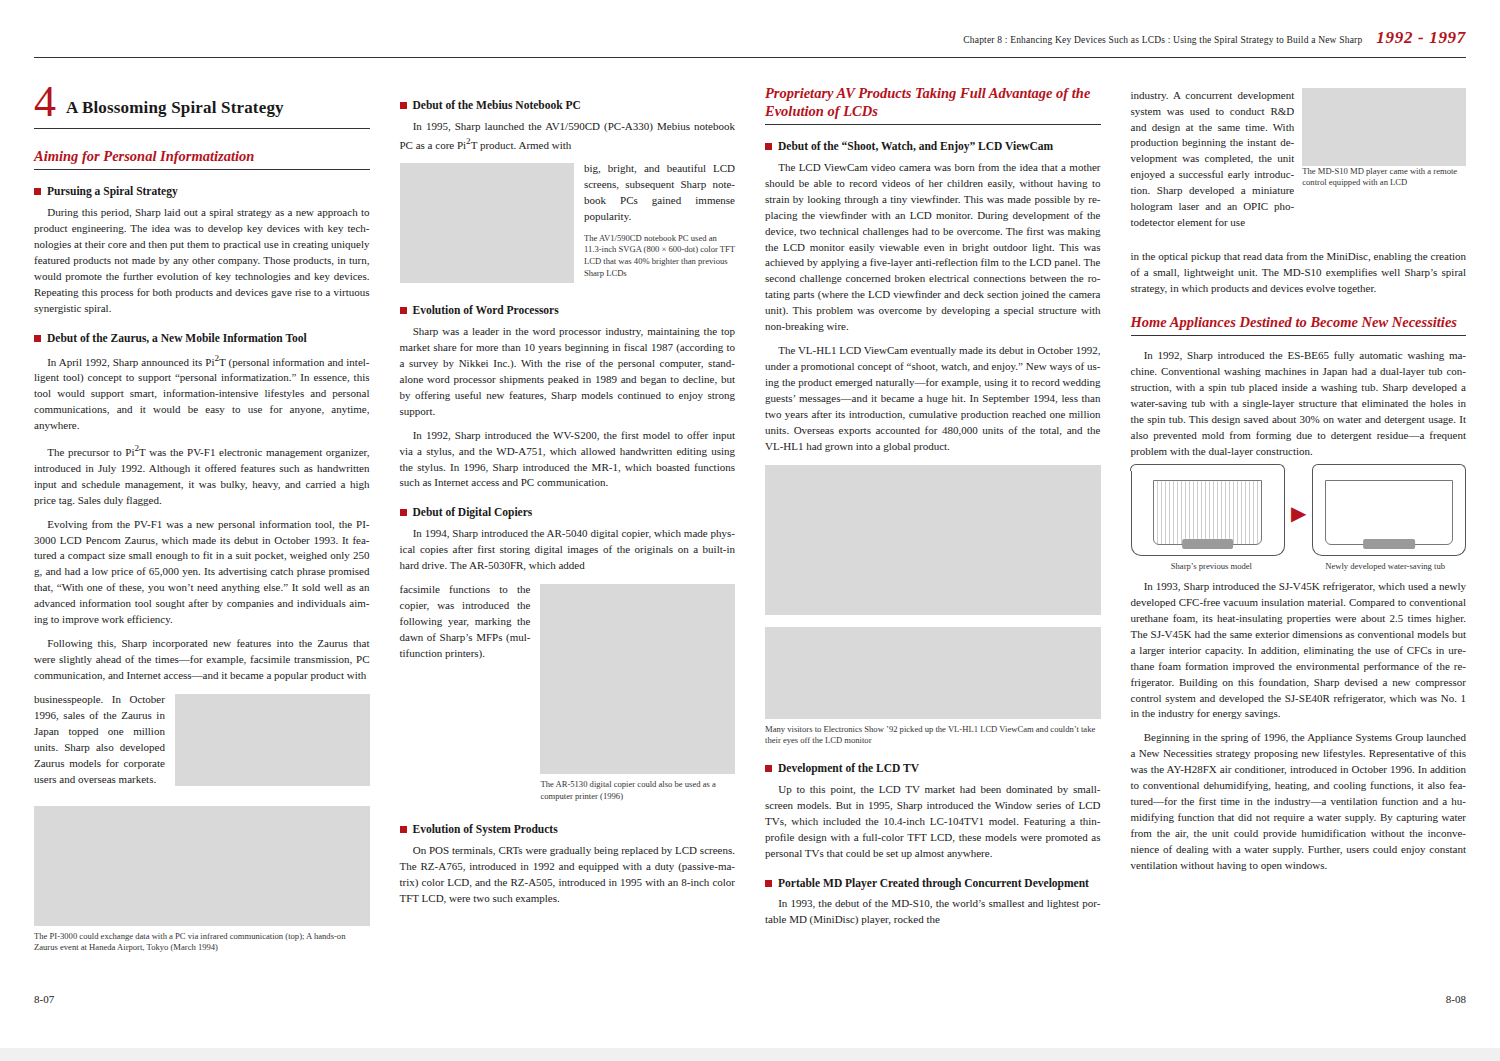Chapter 8 : Enhancing Key Devices Such as LCDs : Using the Spiral Strategy to Build a New Sharp
1992 - 1997
4
A Blossoming Spiral Strategy
Aiming for Personal Informatization
Pursuing a Spiral Strategy
During this period, Sharp laid out a spiral strategy as a new approach to product engineering. The idea was to develop key devices with key technologies at their core and then put them to practical use in creating uniquely featured products not made by any other company. Those products, in turn, would promote the further evolution of key technologies and key devices. Repeating this process for both products and devices gave rise to a virtuous synergistic spiral.
Debut of the Zaurus, a New Mobile Information Tool
In April 1992, Sharp announced its Pi2T (personal information and intelligent tool) concept to support “personal informatization.” In essence, this tool would support smart, information-intensive lifestyles and personal communications, and it would be easy to use for anyone, anytime, anywhere.
The precursor to Pi2T was the PV-F1 electronic management organizer, introduced in July 1992. Although it offered features such as handwritten input and schedule management, it was bulky, heavy, and carried a high price tag. Sales duly flagged.
Evolving from the PV-F1 was a new personal information tool, the PI-3000 LCD Pencom Zaurus, which made its debut in October 1993. It featured a compact size small enough to fit in a suit pocket, weighed only 250 g, and had a low price of 65,000 yen. Its advertising catch phrase promised that, “With one of these, you won’t need anything else.” It sold well as an advanced information tool sought after by companies and individuals aiming to improve work efficiency.
Following this, Sharp incorporated new features into the Zaurus that were slightly ahead of the times—for example, facsimile transmission, PC communication, and Internet access—and it became a popular product with
businesspeople. In October 1996, sales of the Zaurus in Japan topped one million units. Sharp also developed Zaurus models for corporate users and overseas markets.
The PI-3000 could exchange data with a PC via infrared communication (top); A hands-on Zaurus event at Haneda Airport, Tokyo (March 1994)
Debut of the Mebius Notebook PC
In 1995, Sharp launched the AV1/590CD (PC-A330) Mebius notebook PC as a core Pi2T product. Armed with
big, bright, and beautiful LCD screens, subsequent Sharp notebook PCs gained immense popularity.
The AV1/590CD notebook PC used an 11.3-inch SVGA (800 × 600-dot) color TFT LCD that was 40% brighter than previous Sharp LCDs
Evolution of Word Processors
Sharp was a leader in the word processor industry, maintaining the top market share for more than 10 years beginning in fiscal 1987 (according to a survey by Nikkei Inc.). With the rise of the personal computer, stand-alone word processor shipments peaked in 1989 and began to decline, but by offering useful new features, Sharp models continued to enjoy strong support.
In 1992, Sharp introduced the WV-S200, the first model to offer input via a stylus, and the WD-A751, which allowed handwritten editing using the stylus. In 1996, Sharp introduced the MR-1, which boasted functions such as Internet access and PC communication.
Debut of Digital Copiers
In 1994, Sharp introduced the AR-5040 digital copier, which made physical copies after first storing digital images of the originals on a built-in hard drive. The AR-5030FR, which added
The AR-5130 digital copier could also be used as a computer printer (1996)
facsimile functions to the copier, was introduced the following year, marking the dawn of Sharp’s MFPs (multifunction printers).
Evolution of System Products
On POS terminals, CRTs were gradually being replaced by LCD screens. The RZ-A765, introduced in 1992 and equipped with a duty (passive-matrix) color LCD, and the RZ-A505, introduced in 1995 with an 8-inch color TFT LCD, were two such examples.
Proprietary AV Products Taking Full Advantage of the Evolution of LCDs
Debut of the “Shoot, Watch, and Enjoy” LCD ViewCam
The LCD ViewCam video camera was born from the idea that a mother should be able to record videos of her children easily, without having to strain by looking through a tiny viewfinder. This was made possible by replacing the viewfinder with an LCD monitor. During development of the device, two technical challenges had to be overcome. The first was making the LCD monitor easily viewable even in bright outdoor light. This was achieved by applying a five-layer anti-reflection film to the LCD panel. The second challenge concerned broken electrical connections between the rotating parts (where the LCD viewfinder and deck section joined the camera unit). This problem was overcome by developing a special structure with non-breaking wire.
The VL-HL1 LCD ViewCam eventually made its debut in October 1992, under a promotional concept of “shoot, watch, and enjoy.” New ways of using the product emerged naturally—for example, using it to record wedding guests’ messages—and it became a huge hit. In September 1994, less than two years after its introduction, cumulative production reached one million units. Overseas exports accounted for 480,000 units of the total, and the VL-HL1 had grown into a global product.
Many visitors to Electronics Show ’92 picked up the VL-HL1 LCD ViewCam and couldn’t take their eyes off the LCD monitor
Development of the LCD TV
Up to this point, the LCD TV market had been dominated by small-screen models. But in 1995, Sharp introduced the Window series of LCD TVs, which included the 10.4-inch LC-104TV1 model. Featuring a thin-profile design with a full-color TFT LCD, these models were promoted as personal TVs that could be set up almost anywhere.
Portable MD Player Created through Concurrent Development
In 1993, the debut of the MD-S10, the world’s smallest and lightest portable MD (MiniDisc) player, rocked the
industry. A concurrent development system was used to conduct R&D and design at the same time. With production beginning the instant development was completed, the unit enjoyed a successful early introduction. Sharp developed a miniature hologram laser and an OPIC photodetector element for use
The MD-S10 MD player came with a remote control equipped with an LCD
in the optical pickup that read data from the MiniDisc, enabling the creation of a small, lightweight unit. The MD-S10 exemplifies well Sharp’s spiral strategy, in which products and devices evolve together.
Home Appliances Destined to Become New Necessities
In 1992, Sharp introduced the ES-BE65 fully automatic washing machine. Conventional washing machines in Japan had a dual-layer tub construction, with a spin tub placed inside a washing tub. Sharp developed a water-saving tub with a single-layer structure that eliminated the holes in the spin tub. This design saved about 30% on water and detergent usage. It also prevented mold from forming due to detergent residue—a frequent problem with the dual-layer construction.
▶
Sharp’s previous model
Newly developed water-saving tub
Water saved
in this area
In 1993, Sharp introduced the SJ-V45K refrigerator, which used a newly developed CFC-free vacuum insulation material. Compared to conventional urethane foam, its heat-insulating properties were about 2.5 times higher. The SJ-V45K had the same exterior dimensions as conventional models but a larger interior capacity. In addition, eliminating the use of CFCs in urethane foam formation improved the environmental performance of the refrigerator. Building on this foundation, Sharp devised a new compressor control system and developed the SJ-SE40R refrigerator, which was No. 1 in the industry for energy savings.
Beginning in the spring of 1996, the Appliance Systems Group launched a New Necessities strategy proposing new lifestyles. Representative of this was the AY-H28FX air conditioner, introduced in October 1996. In addition to conventional dehumidifying, heating, and cooling functions, it also featured—for the first time in the industry—a ventilation function and a humidifying function that did not require a water supply. By capturing water from the air, the unit could provide humidification without the inconvenience of dealing with a water supply. Further, users could enjoy constant ventilation without having to open windows.
8-07
8-08